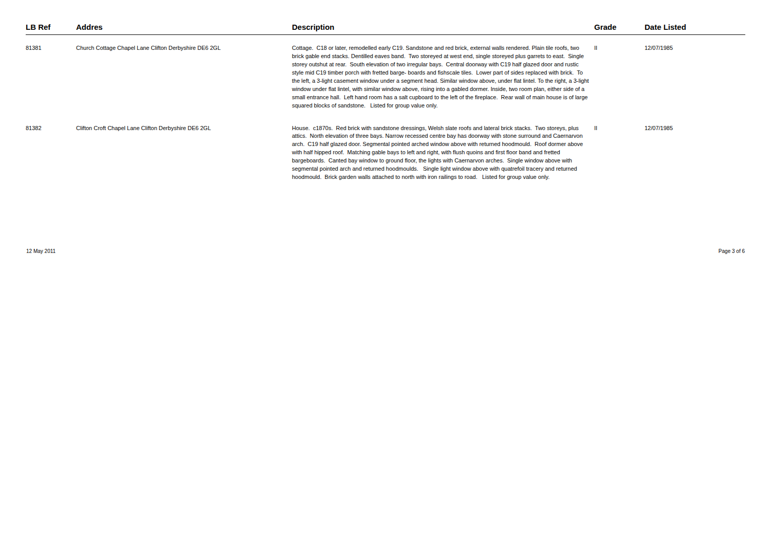| LB Ref | Addres | Description | Grade | Date Listed |
| --- | --- | --- | --- | --- |
| 81381 | Church Cottage Chapel Lane Clifton Derbyshire DE6 2GL | Cottage. C18 or later, remodelled early C19. Sandstone and red brick, external walls rendered. Plain tile roofs, two brick gable end stacks. Dentilled eaves band. Two storeyed at west end, single storeyed plus garrets to east. Single storey outshut at rear. South elevation of two irregular bays. Central doorway with C19 half glazed door and rustic style mid C19 timber porch with fretted barge- boards and fishscale tiles. Lower part of sides replaced with brick. To the left, a 3-light casement window under a segment head. Similar window above, under flat lintel. To the right, a 3-light window under flat lintel, with similar window above, rising into a gabled dormer. Inside, two room plan, either side of a small entrance hall. Left hand room has a salt cupboard to the left of the fireplace. Rear wall of main house is of large squared blocks of sandstone. Listed for group value only. | II | 12/07/1985 |
| 81382 | Clifton Croft Chapel Lane Clifton Derbyshire DE6 2GL | House. c1870s. Red brick with sandstone dressings, Welsh slate roofs and lateral brick stacks. Two storeys, plus attics. North elevation of three bays. Narrow recessed centre bay has doorway with stone surround and Caernarvon arch. C19 half glazed door. Segmental pointed arched window above with returned hoodmould. Roof dormer above with half hipped roof. Matching gable bays to left and right, with flush quoins and first floor band and fretted bargeboards. Canted bay window to ground floor, the lights with Caernarvon arches. Single window above with segmental pointed arch and returned hoodmoulds. Single light window above with quatrefoil tracery and returned hoodmould. Brick garden walls attached to north with iron railings to road. Listed for group value only. | II | 12/07/1985 |
| 12 May 2011 | | Page 3 of 6 |